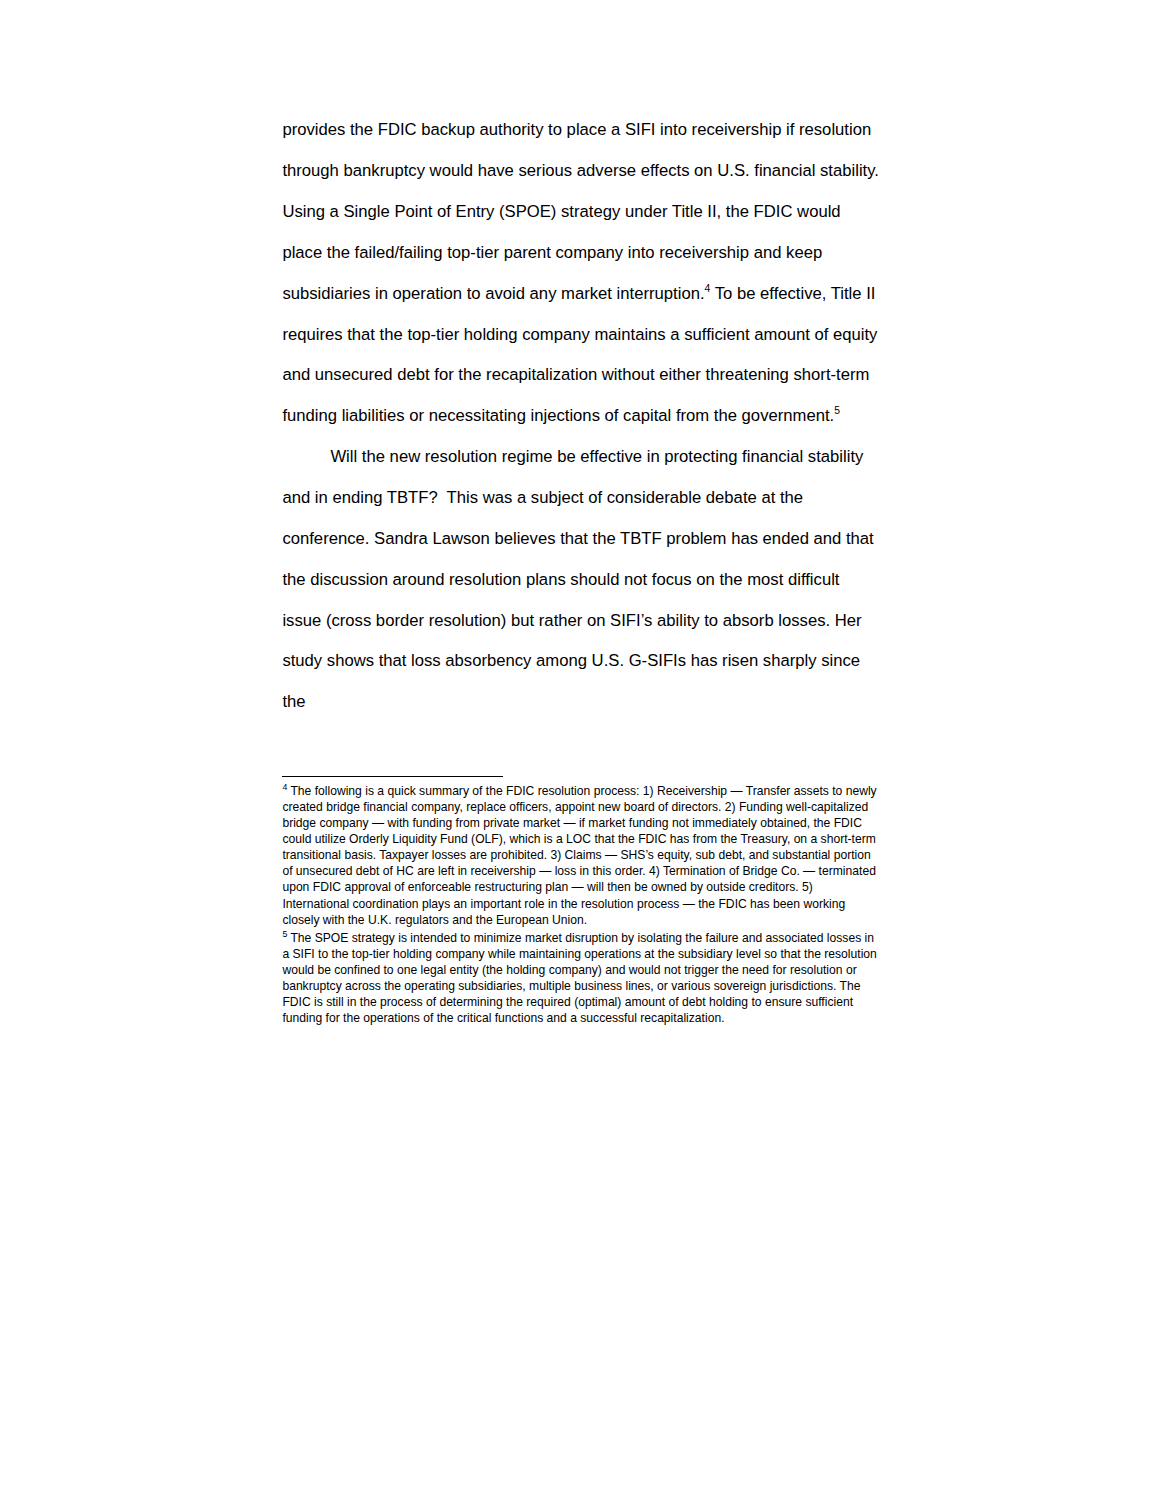provides the FDIC backup authority to place a SIFI into receivership if resolution through bankruptcy would have serious adverse effects on U.S. financial stability. Using a Single Point of Entry (SPOE) strategy under Title II, the FDIC would place the failed/failing top-tier parent company into receivership and keep subsidiaries in operation to avoid any market interruption.4 To be effective, Title II requires that the top-tier holding company maintains a sufficient amount of equity and unsecured debt for the recapitalization without either threatening short-term funding liabilities or necessitating injections of capital from the government.5
Will the new resolution regime be effective in protecting financial stability and in ending TBTF? This was a subject of considerable debate at the conference. Sandra Lawson believes that the TBTF problem has ended and that the discussion around resolution plans should not focus on the most difficult issue (cross border resolution) but rather on SIFI’s ability to absorb losses. Her study shows that loss absorbency among U.S. G-SIFIs has risen sharply since the
4 The following is a quick summary of the FDIC resolution process: 1) Receivership — Transfer assets to newly created bridge financial company, replace officers, appoint new board of directors. 2) Funding well-capitalized bridge company — with funding from private market — if market funding not immediately obtained, the FDIC could utilize Orderly Liquidity Fund (OLF), which is a LOC that the FDIC has from the Treasury, on a short-term transitional basis. Taxpayer losses are prohibited. 3) Claims — SHS’s equity, sub debt, and substantial portion of unsecured debt of HC are left in receivership — loss in this order. 4) Termination of Bridge Co. — terminated upon FDIC approval of enforceable restructuring plan — will then be owned by outside creditors. 5) International coordination plays an important role in the resolution process — the FDIC has been working closely with the U.K. regulators and the European Union.
5 The SPOE strategy is intended to minimize market disruption by isolating the failure and associated losses in a SIFI to the top-tier holding company while maintaining operations at the subsidiary level so that the resolution would be confined to one legal entity (the holding company) and would not trigger the need for resolution or bankruptcy across the operating subsidiaries, multiple business lines, or various sovereign jurisdictions. The FDIC is still in the process of determining the required (optimal) amount of debt holding to ensure sufficient funding for the operations of the critical functions and a successful recapitalization.